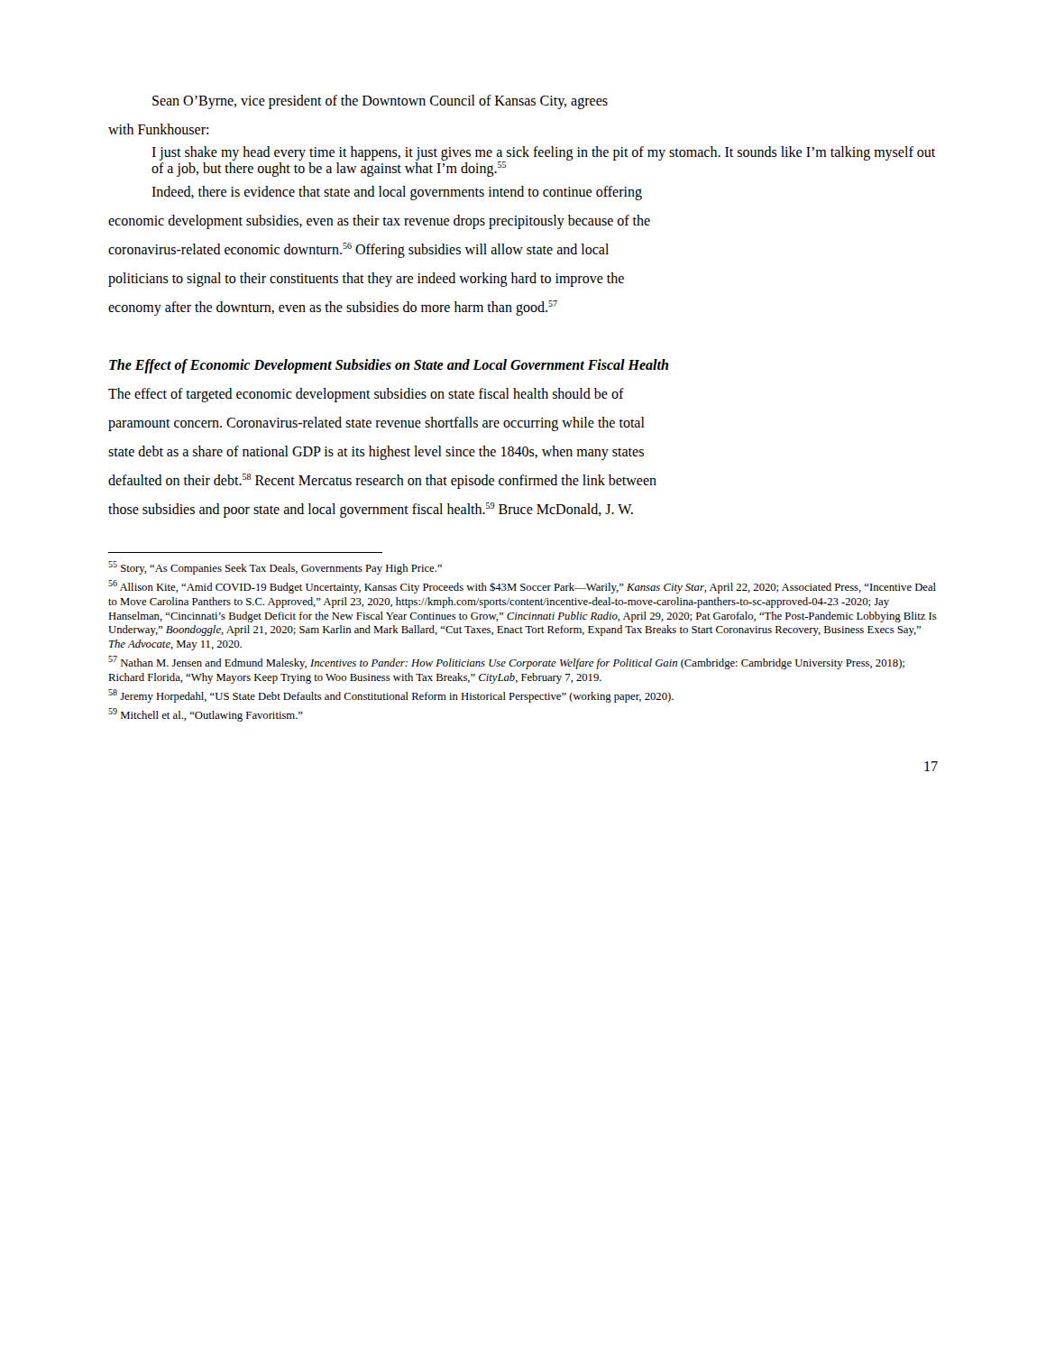Sean O’Byrne, vice president of the Downtown Council of Kansas City, agrees
with Funkhouser:
I just shake my head every time it happens, it just gives me a sick feeling in the pit of my stomach. It sounds like I’m talking myself out of a job, but there ought to be a law against what I’m doing.55
Indeed, there is evidence that state and local governments intend to continue offering
economic development subsidies, even as their tax revenue drops precipitously because of the
coronavirus-related economic downturn.56 Offering subsidies will allow state and local
politicians to signal to their constituents that they are indeed working hard to improve the
economy after the downturn, even as the subsidies do more harm than good.57
The Effect of Economic Development Subsidies on State and Local Government Fiscal Health
The effect of targeted economic development subsidies on state fiscal health should be of
paramount concern. Coronavirus-related state revenue shortfalls are occurring while the total
state debt as a share of national GDP is at its highest level since the 1840s, when many states
defaulted on their debt.58 Recent Mercatus research on that episode confirmed the link between
those subsidies and poor state and local government fiscal health.59 Bruce McDonald, J. W.
55 Story, “As Companies Seek Tax Deals, Governments Pay High Price.”
56 Allison Kite, “Amid COVID-19 Budget Uncertainty, Kansas City Proceeds with $43M Soccer Park—Warily,” Kansas City Star, April 22, 2020; Associated Press, “Incentive Deal to Move Carolina Panthers to S.C. Approved,” April 23, 2020, https://kmph.com/sports/content/incentive-deal-to-move-carolina-panthers-to-sc-approved-04-23 -2020; Jay Hanselman, “Cincinnati’s Budget Deficit for the New Fiscal Year Continues to Grow,” Cincinnati Public Radio, April 29, 2020; Pat Garofalo, “The Post-Pandemic Lobbying Blitz Is Underway,” Boondoggle, April 21, 2020; Sam Karlin and Mark Ballard, “Cut Taxes, Enact Tort Reform, Expand Tax Breaks to Start Coronavirus Recovery, Business Execs Say,” The Advocate, May 11, 2020.
57 Nathan M. Jensen and Edmund Malesky, Incentives to Pander: How Politicians Use Corporate Welfare for Political Gain (Cambridge: Cambridge University Press, 2018); Richard Florida, “Why Mayors Keep Trying to Woo Business with Tax Breaks,” CityLab, February 7, 2019.
58 Jeremy Horpedahl, “US State Debt Defaults and Constitutional Reform in Historical Perspective” (working paper, 2020).
59 Mitchell et al., “Outlawing Favoritism.”
17